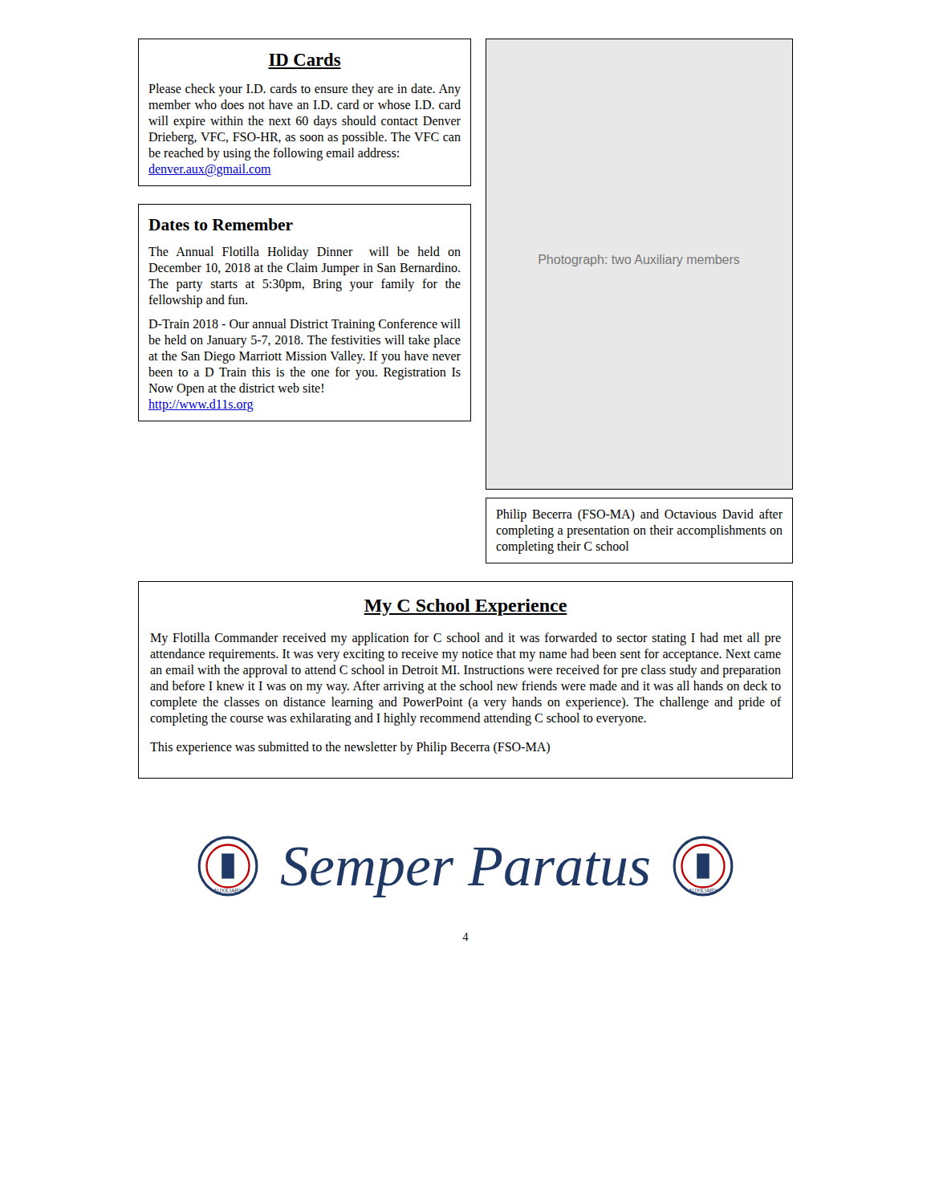ID Cards
Please check your I.D. cards to ensure they are in date. Any member who does not have an I.D. card or whose I.D. card will expire within the next 60 days should contact Denver Drieberg, VFC, FSO-HR, as soon as possible. The VFC can be reached by using the following email address:
denver.aux@gmail.com
Dates to Remember
The Annual Flotilla Holiday Dinner will be held on December 10, 2018 at the Claim Jumper in San Bernardino. The party starts at 5:30pm, Bring your family for the fellowship and fun.
D-Train 2018 - Our annual District Training Conference will be held on January 5-7, 2018. The festivities will take place at the San Diego Marriott Mission Valley. If you have never been to a D Train this is the one for you. Registration Is Now Open at the district web site!
http://www.d11s.org
Philip Becerra (FSO-MA) and Octavious David after completing a presentation on their accomplishments on completing their C school
My C School Experience
My Flotilla Commander received my application for C school and it was forwarded to sector stating I had met all pre attendance requirements. It was very exciting to receive my notice that my name had been sent for acceptance. Next came an email with the approval to attend C school in Detroit MI. Instructions were received for pre class study and preparation and before I knew it I was on my way. After arriving at the school new friends were made and it was all hands on deck to complete the classes on distance learning and PowerPoint (a very hands on experience). The challenge and pride of completing the course was exhilarating and I highly recommend attending C school to everyone.
This experience was submitted to the newsletter by Philip Becerra (FSO-MA)
Semper Paratus
4